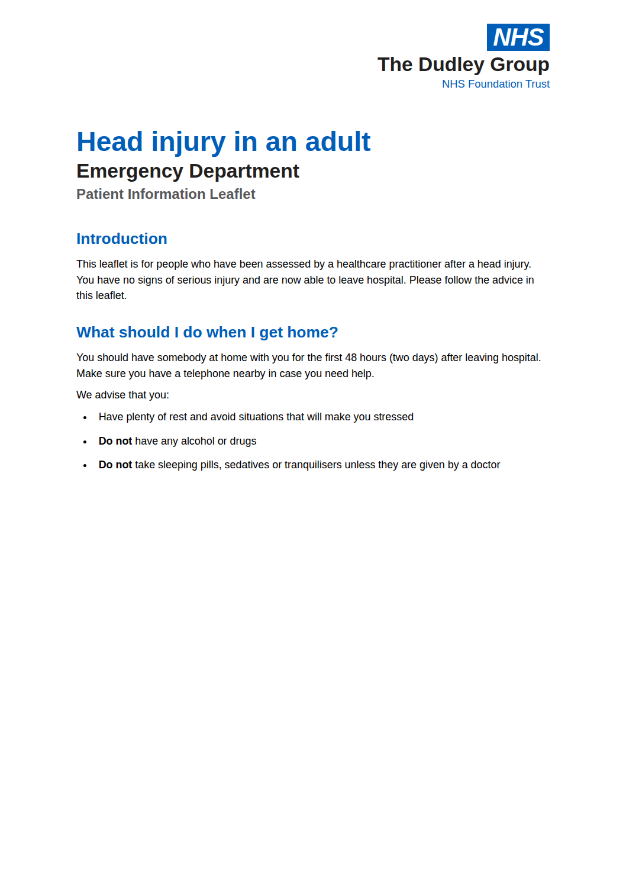NHS
The Dudley Group
NHS Foundation Trust
Head injury in an adult
Emergency Department
Patient Information Leaflet
Introduction
This leaflet is for people who have been assessed by a healthcare practitioner after a head injury. You have no signs of serious injury and are now able to leave hospital. Please follow the advice in this leaflet.
What should I do when I get home?
You should have somebody at home with you for the first 48 hours (two days) after leaving hospital. Make sure you have a telephone nearby in case you need help.
We advise that you:
Have plenty of rest and avoid situations that will make you stressed
Do not have any alcohol or drugs
Do not take sleeping pills, sedatives or tranquilisers unless they are given by a doctor